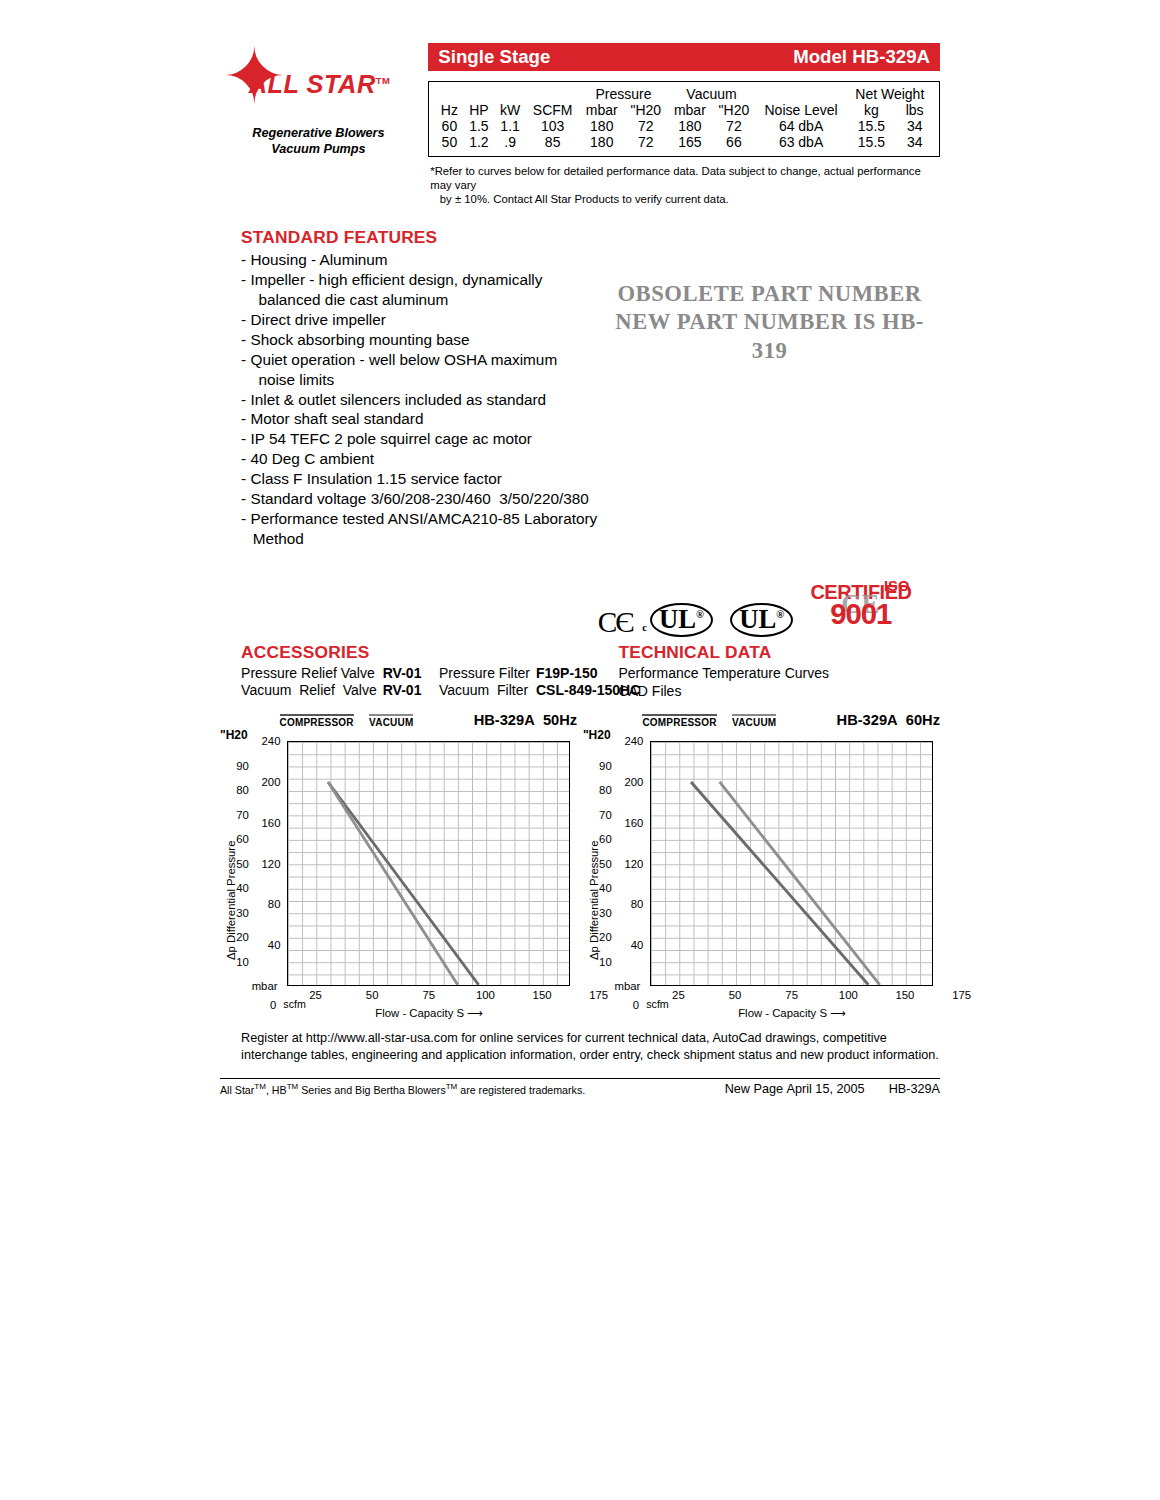✦
ALL STARTM
Regenerative Blowers
Vacuum Pumps
Single Stage Model HB-329A
| | | | | Pressure | Vacuum | | Net Weight |
| Hz | HP | kW | SCFM | mbar | "H20 | mbar | "H20 | Noise Level | kg | lbs |
| 60 | 1.5 | 1.1 | 103 | 180 | 72 | 180 | 72 | 64 dbA | 15.5 | 34 |
| 50 | 1.2 | .9 | 85 | 180 | 72 | 165 | 66 | 63 dbA | 15.5 | 34 |
*Refer to curves below for detailed performance data. Data subject to change, actual performance may vary
by ± 10%. Contact All Star Products to verify current data.
STANDARD FEATURES
- Housing - Aluminum
- Impeller - high efficient design, dynamically balanced die cast aluminum
- Direct drive impeller
- Shock absorbing mounting base
- Quiet operation - well below OSHA maximum noise limits
- Inlet & outlet silencers included as standard
- Motor shaft seal standard
- IP 54 TEFC 2 pole squirrel cage ac motor
- 40 Deg C ambient
- Class F Insulation 1.15 service factor
- Standard voltage 3/60/208-230/460 3/50/220/380
- Performance tested ANSI/AMCA210-85 Laboratory Method
Obsolete Part Number
New Part Number is HB-319
CЄ
c UL®
UL®
CERTIFIED
CE
9001
ISO
ACCESSORIES
| Pressure Relief Valve | RV-01 | Pressure Filter | F19P-150 |
| Vacuum Relief Valve | RV-01 | Vacuum Filter | CSL-849-150HC |
TECHNICAL DATA
Performance Temperature Curves
CAD Files
COMPRESSOR VACUUM HB-329A 50Hz
"H20
90 80 70 60 50 40 30 20 10
240 200 160 120 80 40
mbar
0
scfm
Δp Differential Pressure
25 50 75 100 150 175
Flow - Capacity S ⟶
COMPRESSOR VACUUM HB-329A 60Hz
"H20
90 80 70 60 50 40 30 20 10
240 200 160 120 80 40
mbar
0
scfm
Δp Differential Pressure
25 50 75 100 150 175
Flow - Capacity S ⟶
Register at http://www.all-star-usa.com for online services for current technical data, AutoCad drawings, competitive interchange tables, engineering and application information, order entry, check shipment status and new product information.
All StarTM, HBTM Series and Big Bertha BlowersTM are registered trademarks.
New Page April 15, 2005 HB-329A